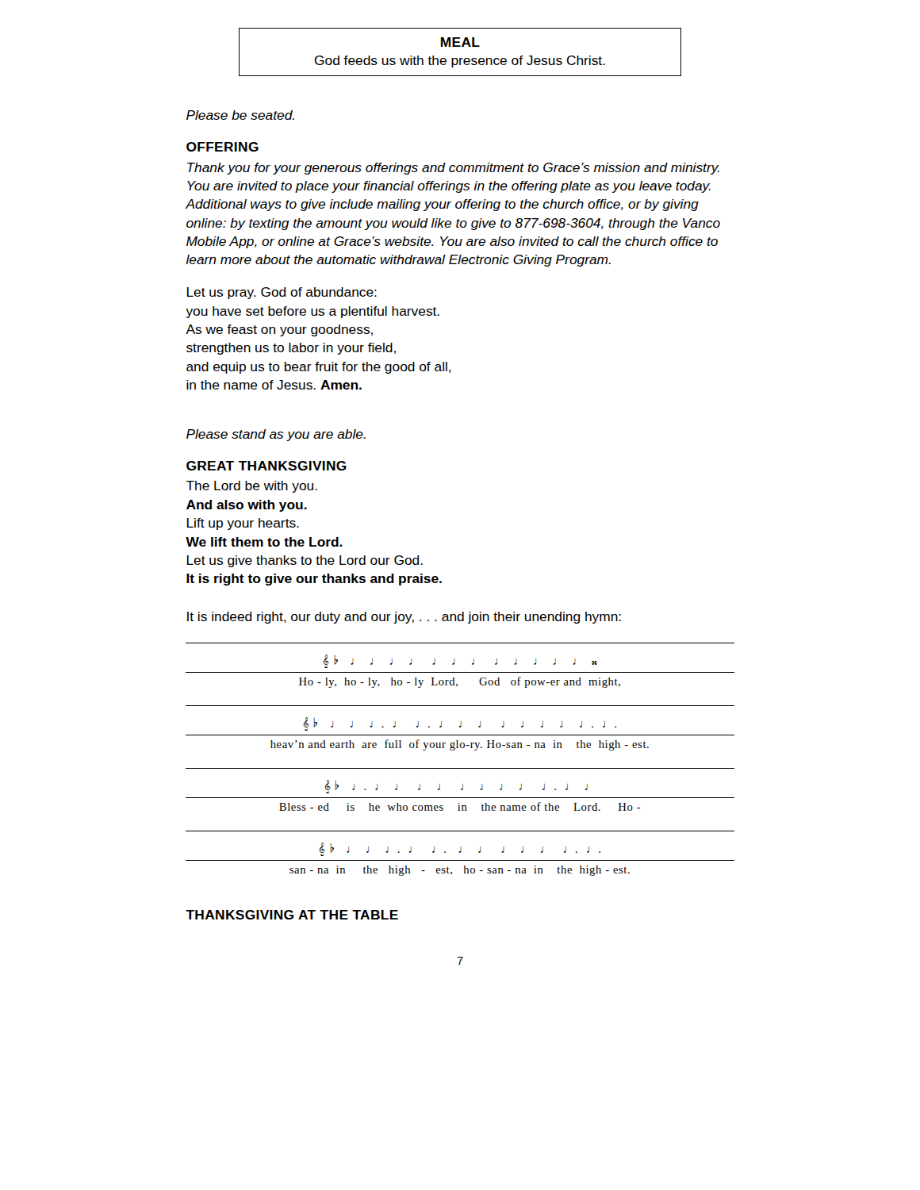MEAL
God feeds us with the presence of Jesus Christ.
Please be seated.
OFFERING
Thank you for your generous offerings and commitment to Grace’s mission and ministry. You are invited to place your financial offerings in the offering plate as you leave today. Additional ways to give include mailing your offering to the church office, or by giving online: by texting the amount you would like to give to 877-698-3604, through the Vanco Mobile App, or online at Grace’s website. You are also invited to call the church office to learn more about the automatic withdrawal Electronic Giving Program.
Let us pray. God of abundance: you have set before us a plentiful harvest. As we feast on your goodness, strengthen us to labor in your field, and equip us to bear fruit for the good of all, in the name of Jesus. Amen.
Please stand as you are able.
GREAT THANKSGIVING
The Lord be with you.
And also with you.
Lift up your hearts.
We lift them to the Lord.
Let us give thanks to the Lord our God.
It is right to give our thanks and praise.
It is indeed right, our duty and our joy, . . . and join their unending hymn:
𝄞 ♭ ♩ ♩ ♩ ♩ ♩ ♩ ♩ ♩ ♩ ♩ ♩ ♩ 𝄪
Ho - ly, ho - ly, ho - ly Lord, God of pow-er and might,
𝄞 ♭ ♩ ♩ ♩. ♩ ♩. ♩ ♩ ♩ ♩ ♩ ♩ ♩ ♩. ♩.
heav’n and earth are full of your glo-ry. Ho-san - na in the high - est.
𝄞 ♭ ♩. ♩ ♩ ♩ ♩ ♩ ♩ ♩ ♩ ♩. ♩ ♩
Bless - ed is he who comes in the name of the Lord. Ho -
𝄞 ♭ ♩ ♩ ♩. ♩ ♩. ♩ ♩ ♩ ♩ ♩ ♩. ♩.
san - na in the high - est, ho - san - na in the high - est.
THANKSGIVING AT THE TABLE
7